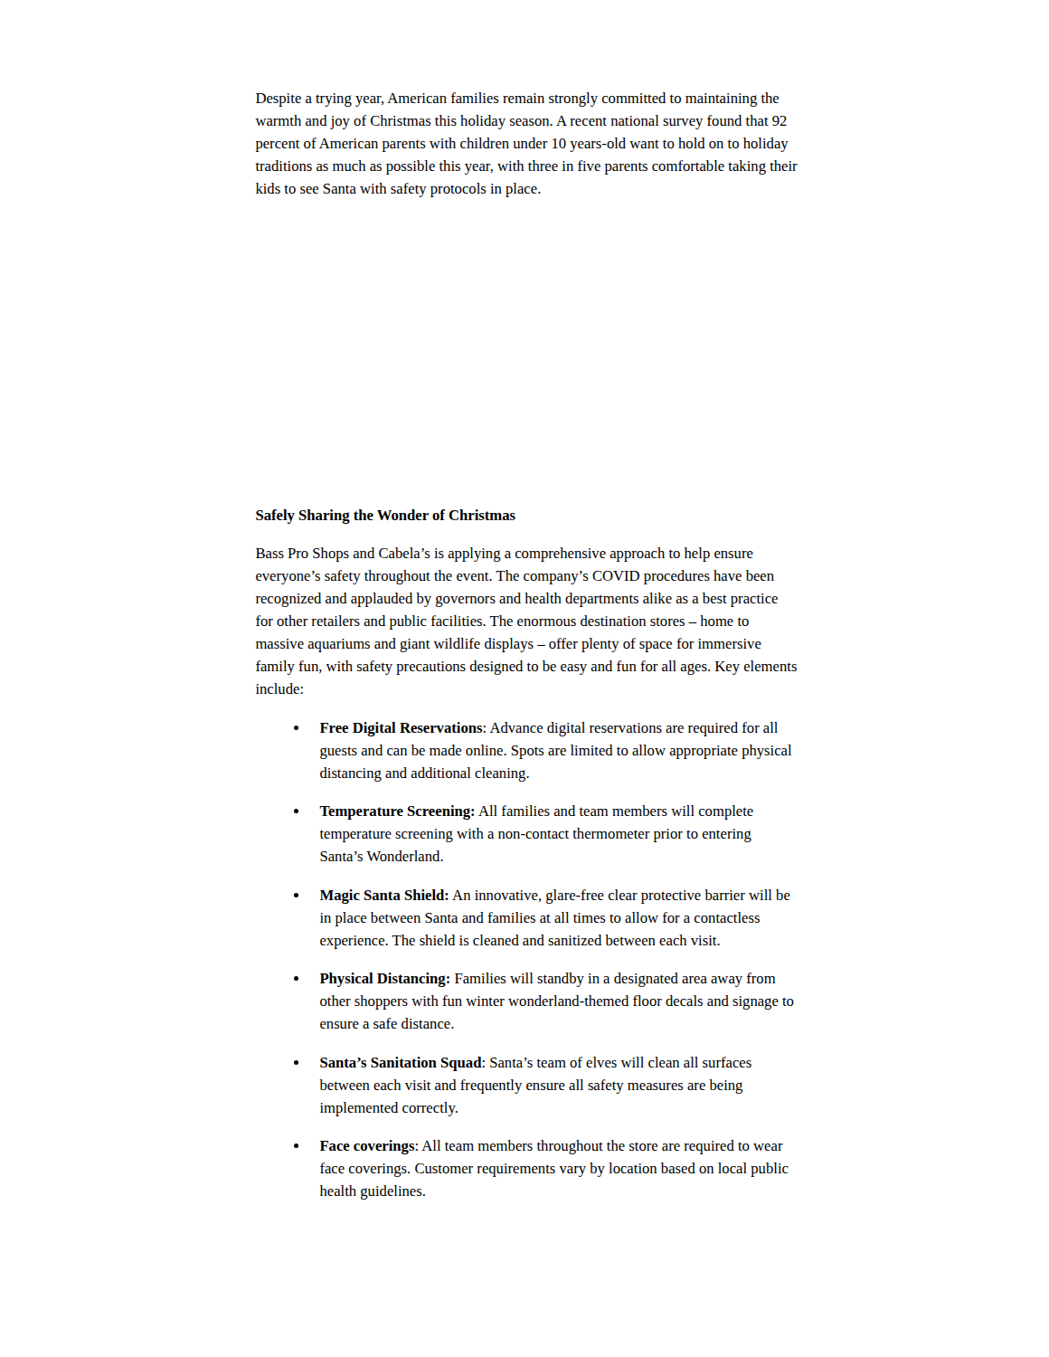Despite a trying year, American families remain strongly committed to maintaining the warmth and joy of Christmas this holiday season. A recent national survey found that 92 percent of American parents with children under 10 years-old want to hold on to holiday traditions as much as possible this year, with three in five parents comfortable taking their kids to see Santa with safety protocols in place.
Safely Sharing the Wonder of Christmas
Bass Pro Shops and Cabela’s is applying a comprehensive approach to help ensure everyone’s safety throughout the event. The company’s COVID procedures have been recognized and applauded by governors and health departments alike as a best practice for other retailers and public facilities. The enormous destination stores – home to massive aquariums and giant wildlife displays – offer plenty of space for immersive family fun, with safety precautions designed to be easy and fun for all ages. Key elements include:
Free Digital Reservations: Advance digital reservations are required for all guests and can be made online. Spots are limited to allow appropriate physical distancing and additional cleaning.
Temperature Screening: All families and team members will complete temperature screening with a non-contact thermometer prior to entering Santa’s Wonderland.
Magic Santa Shield: An innovative, glare-free clear protective barrier will be in place between Santa and families at all times to allow for a contactless experience. The shield is cleaned and sanitized between each visit.
Physical Distancing: Families will standby in a designated area away from other shoppers with fun winter wonderland-themed floor decals and signage to ensure a safe distance.
Santa’s Sanitation Squad: Santa’s team of elves will clean all surfaces between each visit and frequently ensure all safety measures are being implemented correctly.
Face coverings: All team members throughout the store are required to wear face coverings. Customer requirements vary by location based on local public health guidelines.